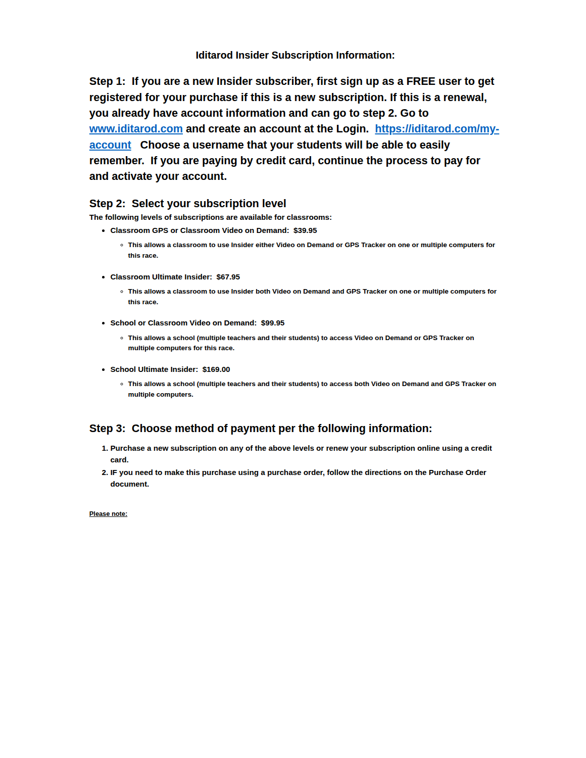Iditarod Insider Subscription Information:
Step 1: If you are a new Insider subscriber, first sign up as a FREE user to get registered for your purchase if this is a new subscription. If this is a renewal, you already have account information and can go to step 2. Go to www.iditarod.com and create an account at the Login. https://iditarod.com/my-account Choose a username that your students will be able to easily remember. If you are paying by credit card, continue the process to pay for and activate your account.
Step 2: Select your subscription level
The following levels of subscriptions are available for classrooms:
Classroom GPS or Classroom Video on Demand: $39.95
This allows a classroom to use Insider either Video on Demand or GPS Tracker on one or multiple computers for this race.
Classroom Ultimate Insider: $67.95
This allows a classroom to use Insider both Video on Demand and GPS Tracker on one or multiple computers for this race.
School or Classroom Video on Demand: $99.95
This allows a school (multiple teachers and their students) to access Video on Demand or GPS Tracker on multiple computers for this race.
School Ultimate Insider: $169.00
This allows a school (multiple teachers and their students) to access both Video on Demand and GPS Tracker on multiple computers.
Step 3: Choose method of payment per the following information:
Purchase a new subscription on any of the above levels or renew your subscription online using a credit card.
IF you need to make this purchase using a purchase order, follow the directions on the Purchase Order document.
Please note: